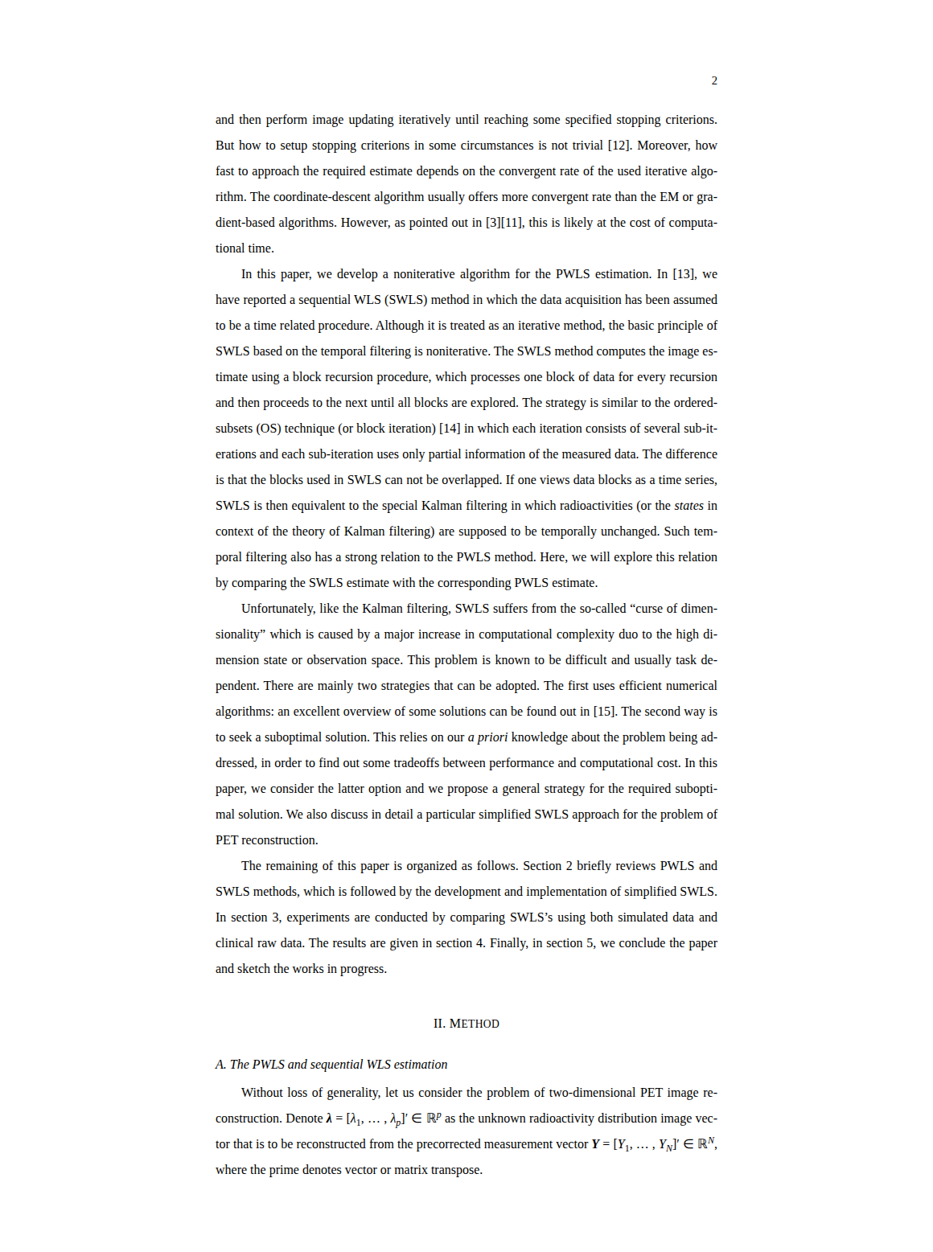2
and then perform image updating iteratively until reaching some specified stopping criterions. But how to setup stopping criterions in some circumstances is not trivial [12]. Moreover, how fast to approach the required estimate depends on the convergent rate of the used iterative algorithm. The coordinate-descent algorithm usually offers more convergent rate than the EM or gradient-based algorithms. However, as pointed out in [3][11], this is likely at the cost of computational time.
In this paper, we develop a noniterative algorithm for the PWLS estimation. In [13], we have reported a sequential WLS (SWLS) method in which the data acquisition has been assumed to be a time related procedure. Although it is treated as an iterative method, the basic principle of SWLS based on the temporal filtering is noniterative. The SWLS method computes the image estimate using a block recursion procedure, which processes one block of data for every recursion and then proceeds to the next until all blocks are explored. The strategy is similar to the ordered-subsets (OS) technique (or block iteration) [14] in which each iteration consists of several sub-iterations and each sub-iteration uses only partial information of the measured data. The difference is that the blocks used in SWLS can not be overlapped. If one views data blocks as a time series, SWLS is then equivalent to the special Kalman filtering in which radioactivities (or the states in context of the theory of Kalman filtering) are supposed to be temporally unchanged. Such temporal filtering also has a strong relation to the PWLS method. Here, we will explore this relation by comparing the SWLS estimate with the corresponding PWLS estimate.
Unfortunately, like the Kalman filtering, SWLS suffers from the so-called “curse of dimensionality” which is caused by a major increase in computational complexity duo to the high dimension state or observation space. This problem is known to be difficult and usually task dependent. There are mainly two strategies that can be adopted. The first uses efficient numerical algorithms: an excellent overview of some solutions can be found out in [15]. The second way is to seek a suboptimal solution. This relies on our a priori knowledge about the problem being addressed, in order to find out some tradeoffs between performance and computational cost. In this paper, we consider the latter option and we propose a general strategy for the required suboptimal solution. We also discuss in detail a particular simplified SWLS approach for the problem of PET reconstruction.
The remaining of this paper is organized as follows. Section 2 briefly reviews PWLS and SWLS methods, which is followed by the development and implementation of simplified SWLS. In section 3, experiments are conducted by comparing SWLS’s using both simulated data and clinical raw data. The results are given in section 4. Finally, in section 5, we conclude the paper and sketch the works in progress.
II. METHOD
A. The PWLS and sequential WLS estimation
Without loss of generality, let us consider the problem of two-dimensional PET image reconstruction. Denote λ = [λ1, … , λp]′ ∈ ℝp as the unknown radioactivity distribution image vector that is to be reconstructed from the precorrected measurement vector Y = [Y1, … , YN]′ ∈ ℝN, where the prime denotes vector or matrix transpose.